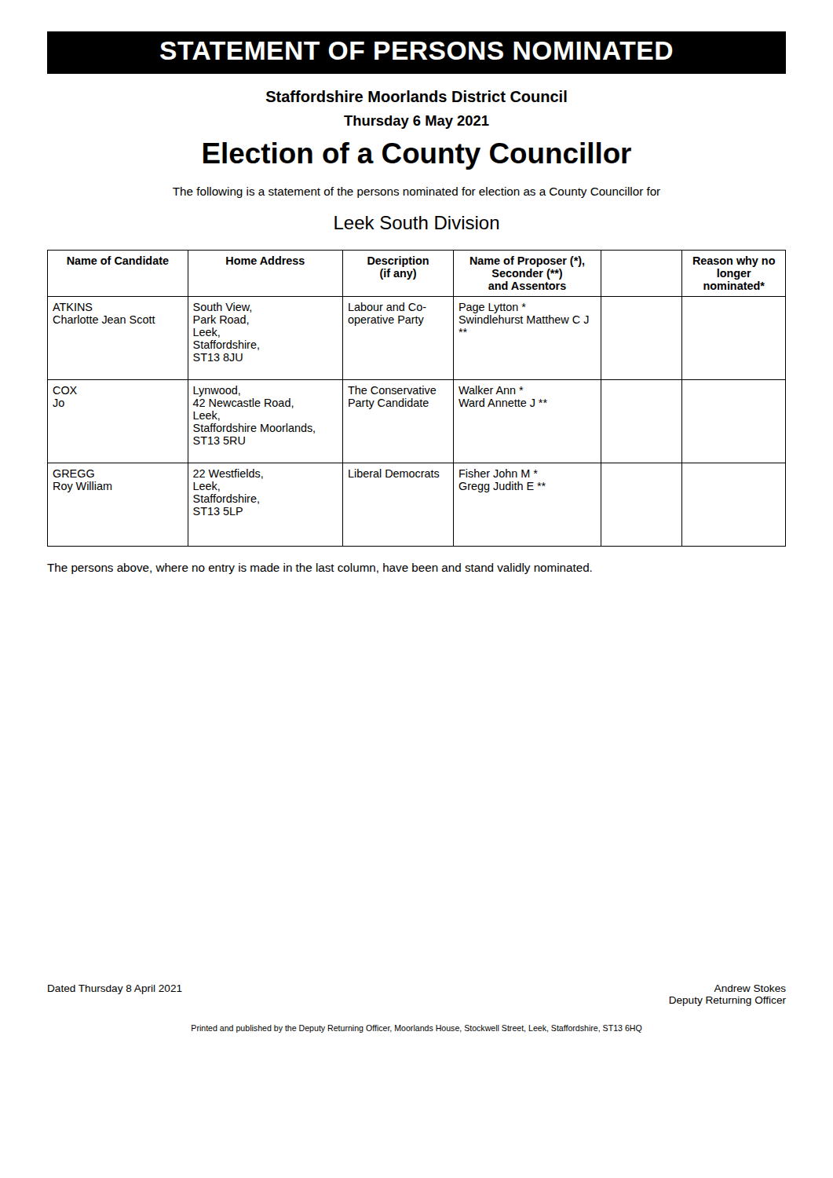STATEMENT OF PERSONS NOMINATED
Staffordshire Moorlands District Council
Thursday 6 May 2021
Election of a County Councillor
The following is a statement of the persons nominated for election as a County Councillor for
Leek South Division
| Name of Candidate | Home Address | Description (if any) | Name of Proposer (*), Seconder (**) and Assentors | | Reason why no longer nominated* |
| --- | --- | --- | --- | --- | --- |
| ATKINS Charlotte Jean Scott | South View, Park Road, Leek, Staffordshire, ST13 8JU | Labour and Co-operative Party | Page Lytton * Swindlehurst Matthew C J ** | | |
| COX Jo | Lynwood, 42 Newcastle Road, Leek, Staffordshire Moorlands, ST13 5RU | The Conservative Party Candidate | Walker Ann * Ward Annette J ** | | |
| GREGG Roy William | 22 Westfields, Leek, Staffordshire, ST13 5LP | Liberal Democrats | Fisher John M * Gregg Judith E ** | | |
The persons above, where no entry is made in the last column, have been and stand validly nominated.
Dated Thursday 8 April 2021
Andrew Stokes
Deputy Returning Officer
Printed and published by the Deputy Returning Officer, Moorlands House, Stockwell Street, Leek, Staffordshire, ST13 6HQ